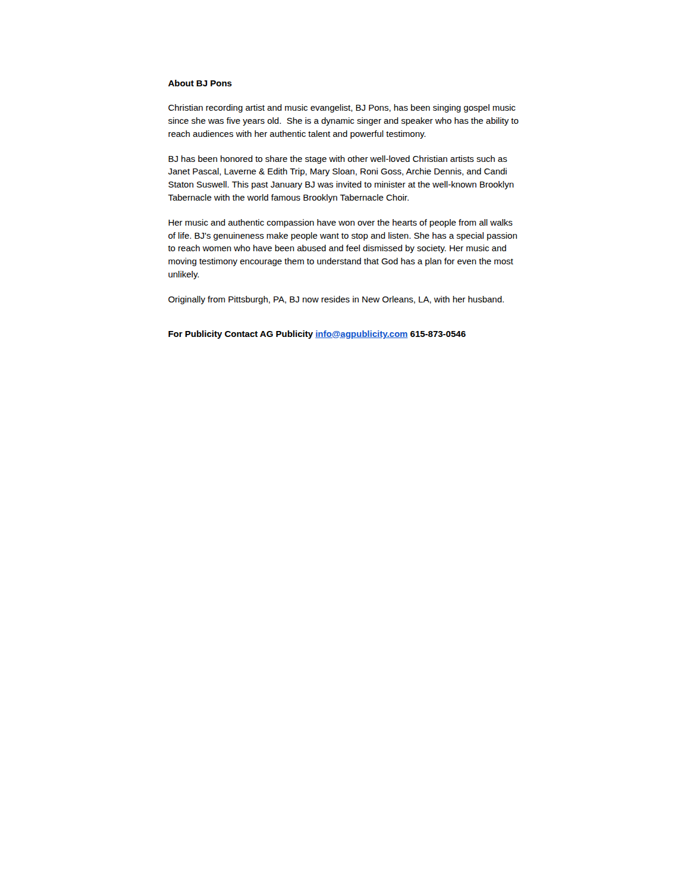About BJ Pons
Christian recording artist and music evangelist, BJ Pons, has been singing gospel music since she was five years old. She is a dynamic singer and speaker who has the ability to reach audiences with her authentic talent and powerful testimony.
BJ has been honored to share the stage with other well-loved Christian artists such as Janet Pascal, Laverne & Edith Trip, Mary Sloan, Roni Goss, Archie Dennis, and Candi Staton Suswell. This past January BJ was invited to minister at the well-known Brooklyn Tabernacle with the world famous Brooklyn Tabernacle Choir.
Her music and authentic compassion have won over the hearts of people from all walks of life. BJ's genuineness make people want to stop and listen. She has a special passion to reach women who have been abused and feel dismissed by society. Her music and moving testimony encourage them to understand that God has a plan for even the most unlikely.
Originally from Pittsburgh, PA, BJ now resides in New Orleans, LA, with her husband.
For Publicity Contact AG Publicity info@agpublicity.com 615-873-0546